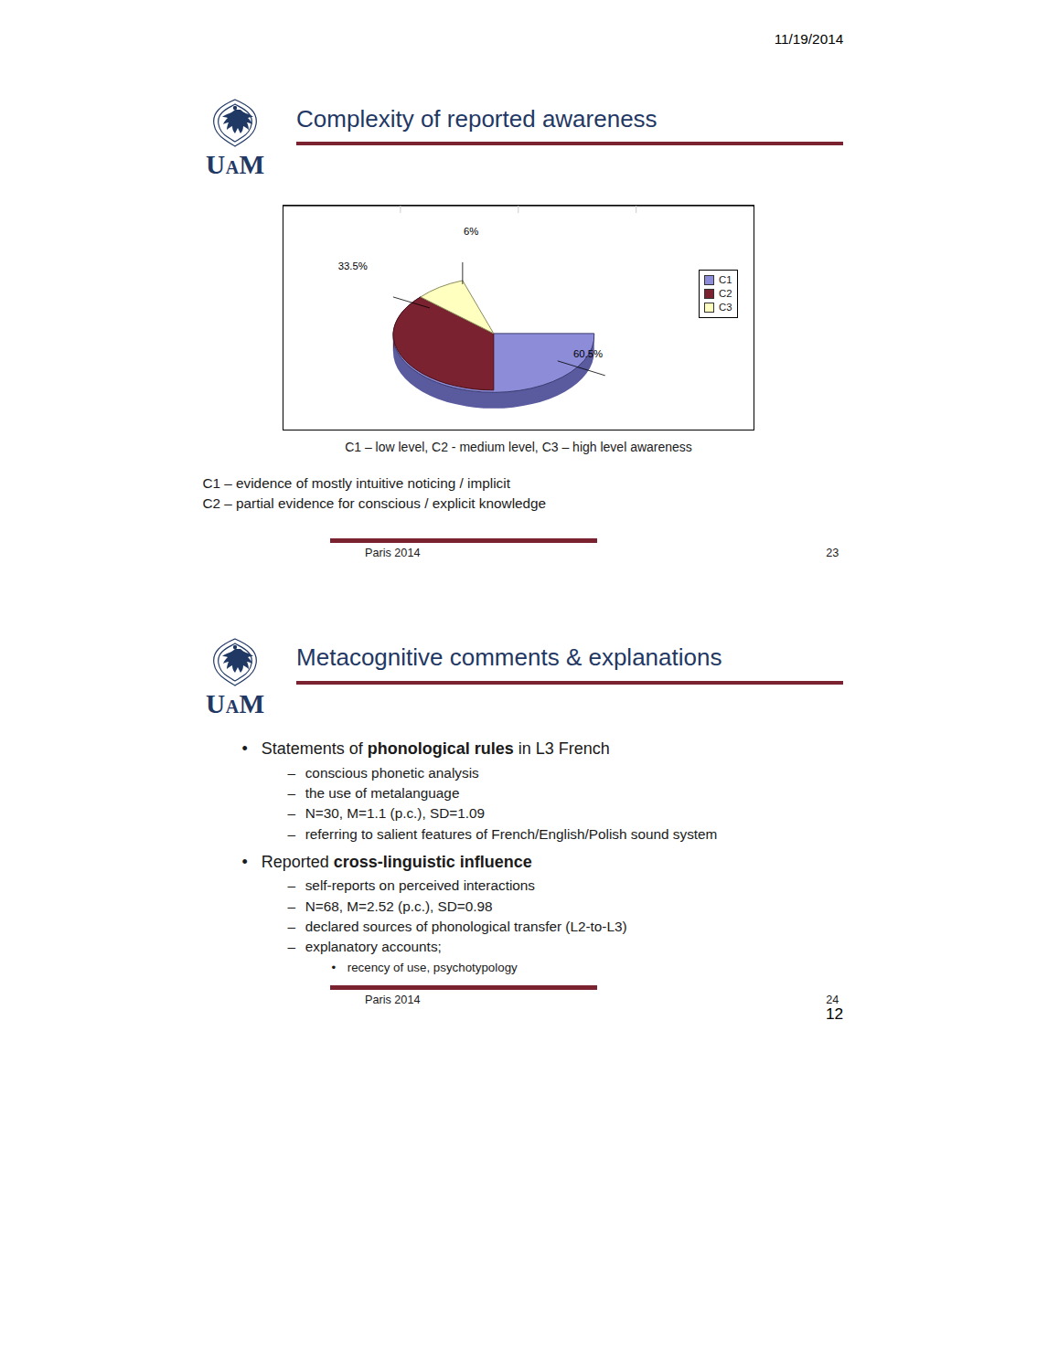11/19/2014
UAM
Complexity of reported awareness
6%
33.5%
60.5%
C1
C2
C3
C1 – low level, C2 - medium level, C3 – high level awareness
C1 – evidence of mostly intuitive noticing / implicit
C2 – partial evidence for conscious / explicit knowledge
Paris 2014 23
UAM
Metacognitive comments & explanations
Statements of phonological rules in L3 French
conscious phonetic analysis
the use of metalanguage
N=30, M=1.1 (p.c.), SD=1.09
referring to salient features of French/English/Polish sound system
Reported cross-linguistic influence
self-reports on perceived interactions
N=68, M=2.52 (p.c.), SD=0.98
declared sources of phonological transfer (L2-to-L3)
explanatory accounts;
recency of use, psychotypology
Paris 2014 24
12